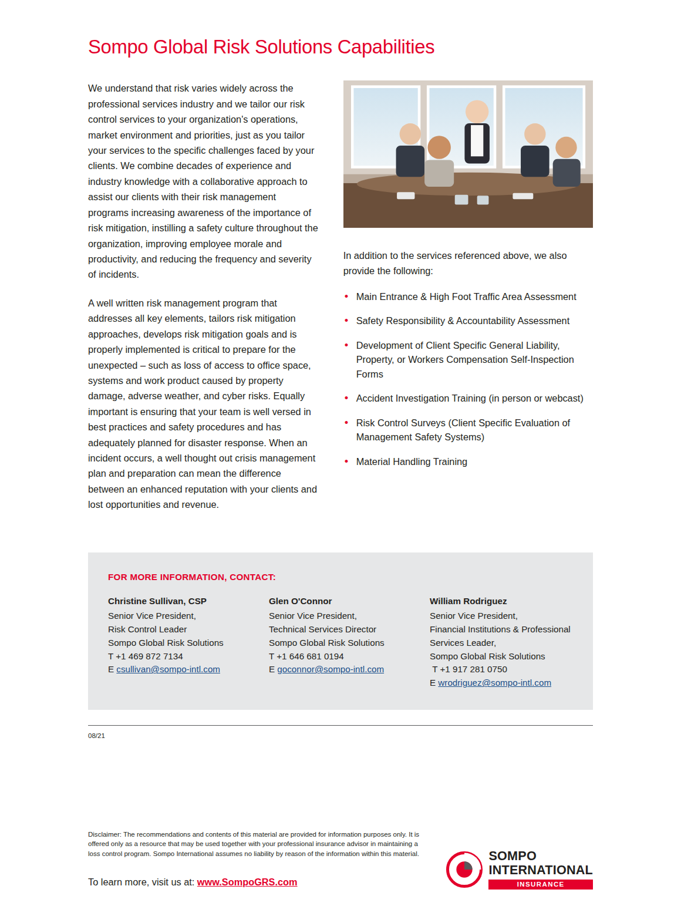Sompo Global Risk Solutions Capabilities
We understand that risk varies widely across the professional services industry and we tailor our risk control services to your organization's operations, market environment and priorities, just as you tailor your services to the specific challenges faced by your clients. We combine decades of experience and industry knowledge with a collaborative approach to assist our clients with their risk management programs increasing awareness of the importance of risk mitigation, instilling a safety culture throughout the organization, improving employee morale and productivity, and reducing the frequency and severity of incidents.
A well written risk management program that addresses all key elements, tailors risk mitigation approaches, develops risk mitigation goals and is properly implemented is critical to prepare for the unexpected – such as loss of access to office space, systems and work product caused by property damage, adverse weather, and cyber risks. Equally important is ensuring that your team is well versed in best practices and safety procedures and has adequately planned for disaster response. When an incident occurs, a well thought out crisis management plan and preparation can mean the difference between an enhanced reputation with your clients and lost opportunities and revenue.
In addition to the services referenced above, we also provide the following:
Main Entrance & High Foot Traffic Area Assessment
Safety Responsibility & Accountability Assessment
Development of Client Specific General Liability, Property, or Workers Compensation Self-Inspection Forms
Accident Investigation Training (in person or webcast)
Risk Control Surveys (Client Specific Evaluation of Management Safety Systems)
Material Handling Training
For more information, contact:
Christine Sullivan, CSP Senior Vice President,
Risk Control Leader
Sompo Global Risk Solutions
T +1 469 872 7134
E csullivan@sompo-intl.com
Glen O'Connor Senior Vice President,
Technical Services Director
Sompo Global Risk Solutions
T +1 646 681 0194
E goconnor@sompo-intl.com
William Rodriguez Senior Vice President,
Financial Institutions & Professional Services Leader,
Sompo Global Risk Solutions
T +1 917 281 0750
E wrodriguez@sompo-intl.com
08/21
Disclaimer: The recommendations and contents of this material are provided for information purposes only. It is offered only as a resource that may be used together with your professional insurance advisor in maintaining a loss control program. Sompo International assumes no liability by reason of the information within this material.
To learn more, visit us at: www.SompoGRS.com
SOMPO INTERNATIONAL INSURANCE